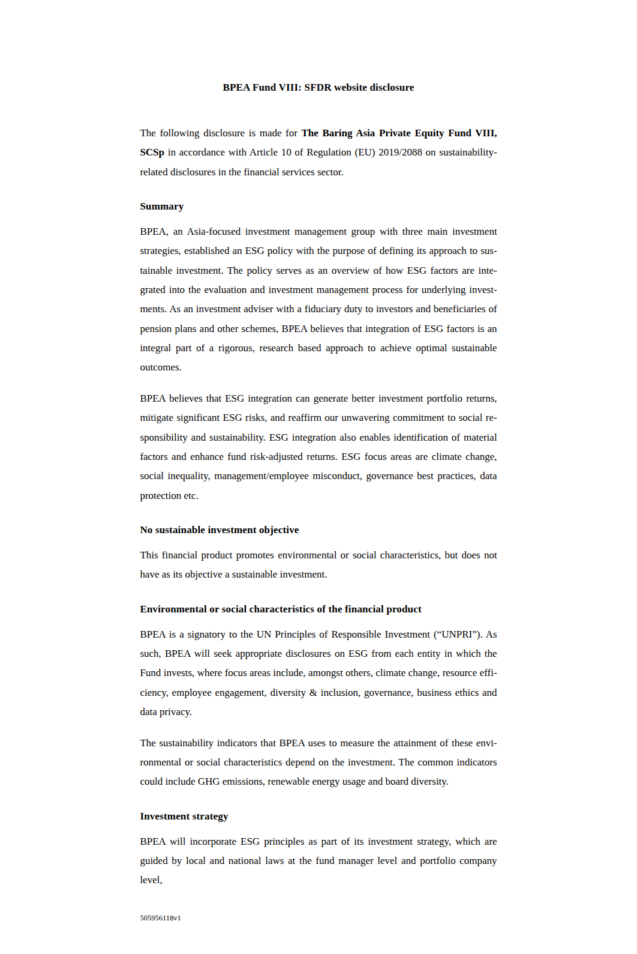BPEA Fund VIII: SFDR website disclosure
The following disclosure is made for The Baring Asia Private Equity Fund VIII, SCSp in accordance with Article 10 of Regulation (EU) 2019/2088 on sustainability-related disclosures in the financial services sector.
Summary
BPEA, an Asia-focused investment management group with three main investment strategies, established an ESG policy with the purpose of defining its approach to sustainable investment. The policy serves as an overview of how ESG factors are integrated into the evaluation and investment management process for underlying investments. As an investment adviser with a fiduciary duty to investors and beneficiaries of pension plans and other schemes, BPEA believes that integration of ESG factors is an integral part of a rigorous, research based approach to achieve optimal sustainable outcomes.
BPEA believes that ESG integration can generate better investment portfolio returns, mitigate significant ESG risks, and reaffirm our unwavering commitment to social responsibility and sustainability. ESG integration also enables identification of material factors and enhance fund risk-adjusted returns. ESG focus areas are climate change, social inequality, management/employee misconduct, governance best practices, data protection etc.
No sustainable investment objective
This financial product promotes environmental or social characteristics, but does not have as its objective a sustainable investment.
Environmental or social characteristics of the financial product
BPEA is a signatory to the UN Principles of Responsible Investment (“UNPRI”). As such, BPEA will seek appropriate disclosures on ESG from each entity in which the Fund invests, where focus areas include, amongst others, climate change, resource efficiency, employee engagement, diversity & inclusion, governance, business ethics and data privacy.
The sustainability indicators that BPEA uses to measure the attainment of these environmental or social characteristics depend on the investment. The common indicators could include GHG emissions, renewable energy usage and board diversity.
Investment strategy
BPEA will incorporate ESG principles as part of its investment strategy, which are guided by local and national laws at the fund manager level and portfolio company level,
505956118v1